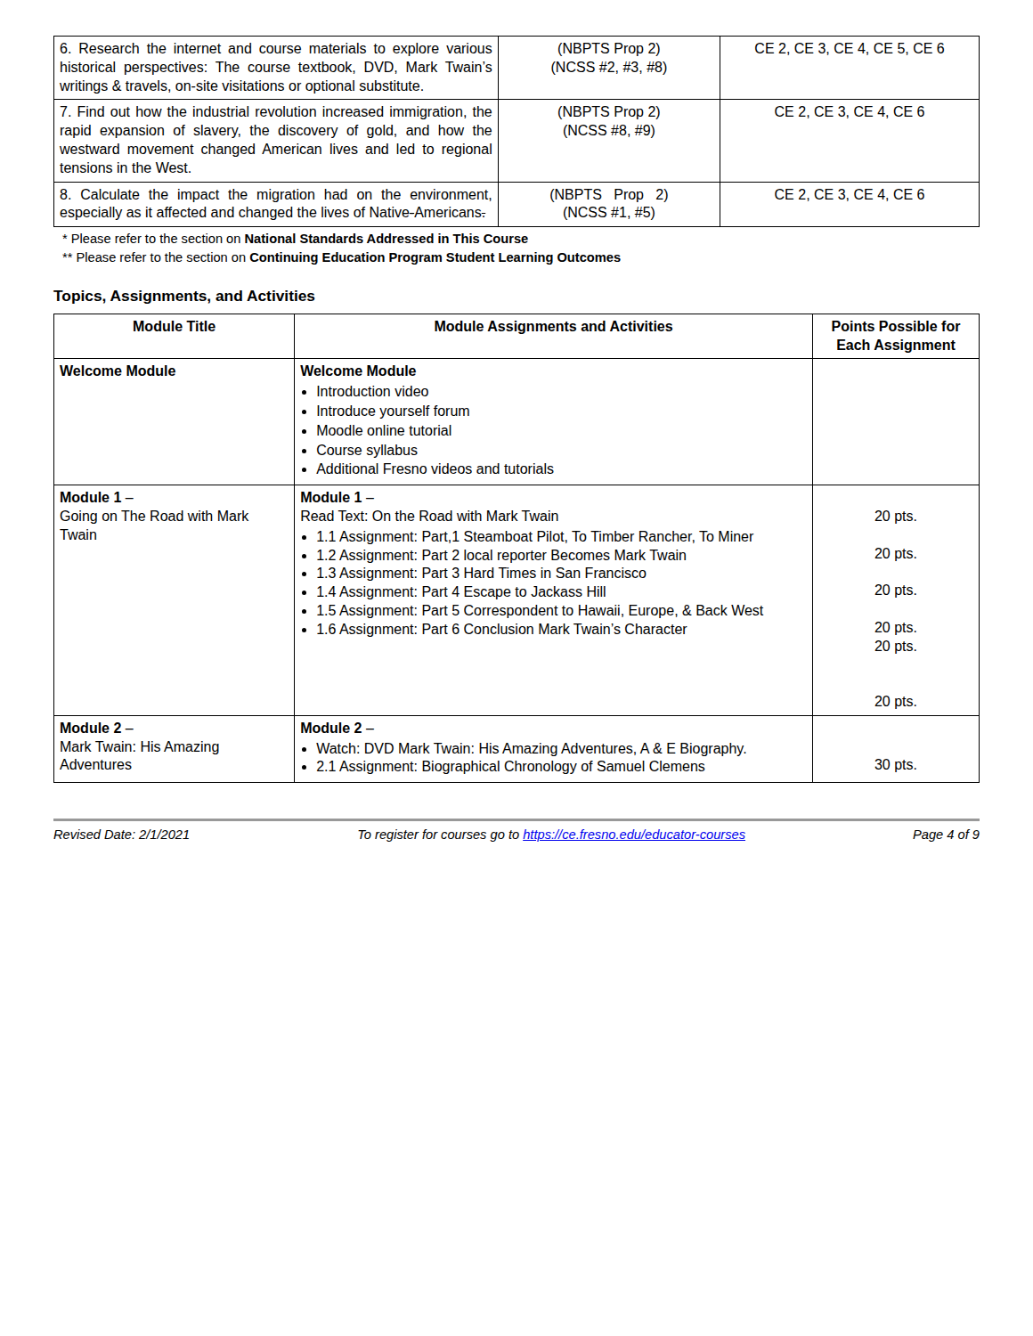| 6. Research the internet and course materials to explore various historical perspectives: The course textbook, DVD, Mark Twain’s writings & travels, on-site visitations or optional substitute. | (NBPTS Prop 2) (NCSS #2, #3, #8) | CE 2, CE 3, CE 4, CE 5, CE 6 |
| 7. Find out how the industrial revolution increased immigration, the rapid expansion of slavery, the discovery of gold, and how the westward movement changed American lives and led to regional tensions in the West. | (NBPTS Prop 2) (NCSS #8, #9) | CE 2, CE 3, CE 4, CE 6 |
| 8. Calculate the impact the migration had on the environment, especially as it affected and changed the lives of Native - Americans . | (NBPTS Prop 2) (NCSS #1, #5) | CE 2, CE 3, CE 4, CE 6 |
* Please refer to the section on National Standards Addressed in This Course
** Please refer to the section on Continuing Education Program Student Learning Outcomes
Topics, Assignments, and Activities
| Module Title | Module Assignments and Activities | Points Possible for Each Assignment |
| --- | --- | --- |
| Welcome Module | Welcome Module Introduction video Introduce yourself forum Moodle online tutorial Course syllabus Additional Fresno videos and tutorials | |
| Module 1 – Going on The Road with Mark Twain | Module 1 – Read Text: On the Road with Mark Twain 1.1 Assignment: Part,1 Steamboat Pilot, To Timber Rancher, To Miner 1.2 Assignment: Part 2 local reporter Becomes Mark Twain 1.3 Assignment: Part 3 Hard Times in San Francisco 1.4 Assignment: Part 4 Escape to Jackass Hill 1.5 Assignment: Part 5 Correspondent to Hawaii, Europe, & Back West 1.6 Assignment: Part 6 Conclusion Mark Twain’s Character | 20 pts. 20 pts. 20 pts. 20 pts. 20 pts. 20 pts. |
| Module 2 – Mark Twain: His Amazing Adventures | Module 2 – Watch: DVD Mark Twain: His Amazing Adventures, A & E Biography. 2.1 Assignment: Biographical Chronology of Samuel Clemens | 30 pts. |
Revised Date: 2/1/2021
To register for courses go to https://ce.fresno.edu/educator-courses
Page 4 of 9